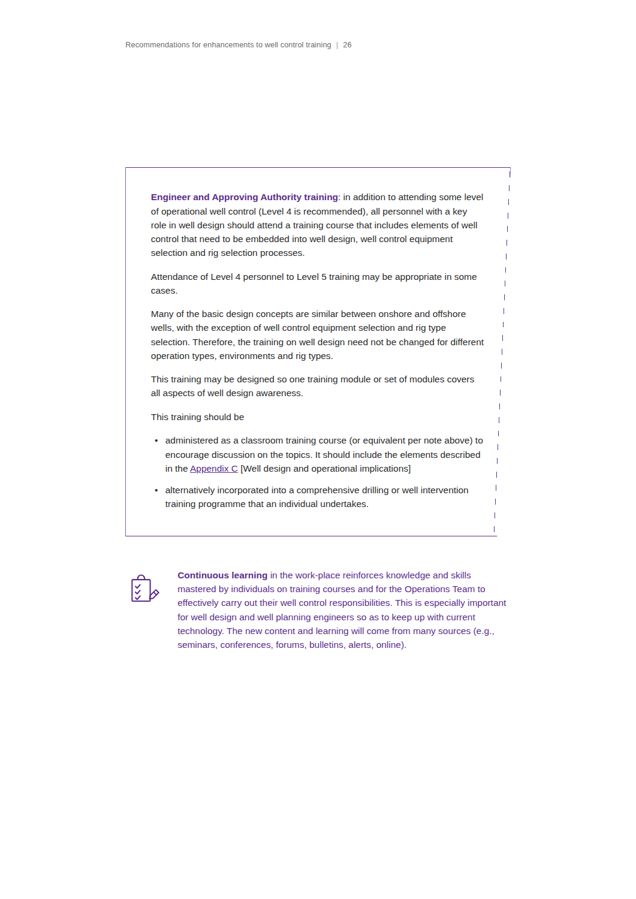Recommendations for enhancements to well control training | 26
Engineer and Approving Authority training: in addition to attending some level of operational well control (Level 4 is recommended), all personnel with a key role in well design should attend a training course that includes elements of well control that need to be embedded into well design, well control equipment selection and rig selection processes.
Attendance of Level 4 personnel to Level 5 training may be appropriate in some cases.
Many of the basic design concepts are similar between onshore and offshore wells, with the exception of well control equipment selection and rig type selection. Therefore, the training on well design need not be changed for different operation types, environments and rig types.
This training may be designed so one training module or set of modules covers all aspects of well design awareness.
This training should be
administered as a classroom training course (or equivalent per note above) to encourage discussion on the topics. It should include the elements described in the Appendix C [Well design and operational implications]
alternatively incorporated into a comprehensive drilling or well intervention training programme that an individual undertakes.
Continuous learning in the work-place reinforces knowledge and skills mastered by individuals on training courses and for the Operations Team to effectively carry out their well control responsibilities. This is especially important for well design and well planning engineers so as to keep up with current technology. The new content and learning will come from many sources (e.g., seminars, conferences, forums, bulletins, alerts, online).